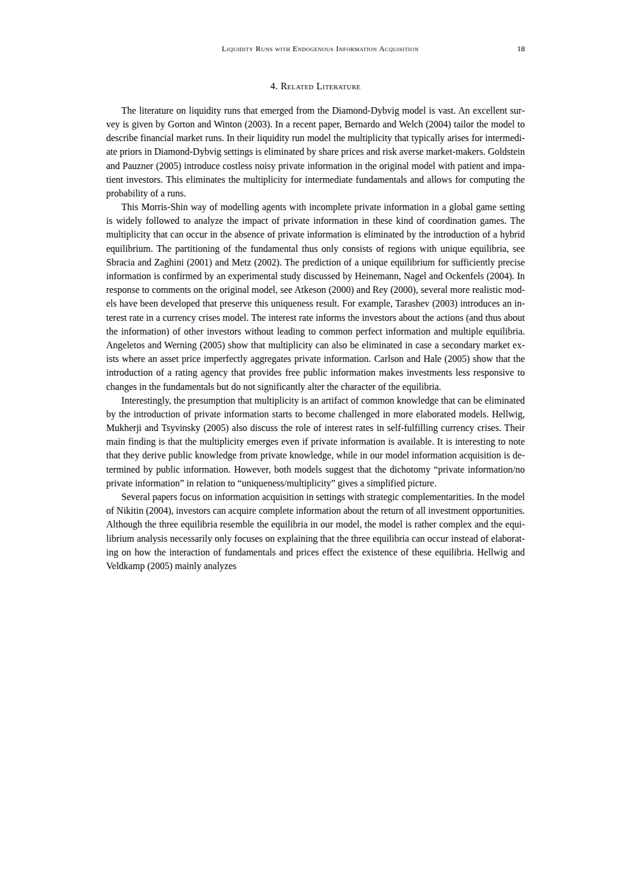Liquidity Runs with Endogenous Information Acquisition 18
4. Related Literature
The literature on liquidity runs that emerged from the Diamond-Dybvig model is vast. An excellent survey is given by Gorton and Winton (2003). In a recent paper, Bernardo and Welch (2004) tailor the model to describe financial market runs. In their liquidity run model the multiplicity that typically arises for intermediate priors in Diamond-Dybvig settings is eliminated by share prices and risk averse market-makers. Goldstein and Pauzner (2005) introduce costless noisy private information in the original model with patient and impatient investors. This eliminates the multiplicity for intermediate fundamentals and allows for computing the probability of a runs.
This Morris-Shin way of modelling agents with incomplete private information in a global game setting is widely followed to analyze the impact of private information in these kind of coordination games. The multiplicity that can occur in the absence of private information is eliminated by the introduction of a hybrid equilibrium. The partitioning of the fundamental thus only consists of regions with unique equilibria, see Sbracia and Zaghini (2001) and Metz (2002). The prediction of a unique equilibrium for sufficiently precise information is confirmed by an experimental study discussed by Heinemann, Nagel and Ockenfels (2004). In response to comments on the original model, see Atkeson (2000) and Rey (2000), several more realistic models have been developed that preserve this uniqueness result. For example, Tarashev (2003) introduces an interest rate in a currency crises model. The interest rate informs the investors about the actions (and thus about the information) of other investors without leading to common perfect information and multiple equilibria. Angeletos and Werning (2005) show that multiplicity can also be eliminated in case a secondary market exists where an asset price imperfectly aggregates private information. Carlson and Hale (2005) show that the introduction of a rating agency that provides free public information makes investments less responsive to changes in the fundamentals but do not significantly alter the character of the equilibria.
Interestingly, the presumption that multiplicity is an artifact of common knowledge that can be eliminated by the introduction of private information starts to become challenged in more elaborated models. Hellwig, Mukherji and Tsyvinsky (2005) also discuss the role of interest rates in self-fulfilling currency crises. Their main finding is that the multiplicity emerges even if private information is available. It is interesting to note that they derive public knowledge from private knowledge, while in our model information acquisition is determined by public information. However, both models suggest that the dichotomy “private information/no private information” in relation to “uniqueness/multiplicity” gives a simplified picture.
Several papers focus on information acquisition in settings with strategic complementarities. In the model of Nikitin (2004), investors can acquire complete information about the return of all investment opportunities. Although the three equilibria resemble the equilibria in our model, the model is rather complex and the equilibrium analysis necessarily only focuses on explaining that the three equilibria can occur instead of elaborating on how the interaction of fundamentals and prices effect the existence of these equilibria. Hellwig and Veldkamp (2005) mainly analyzes